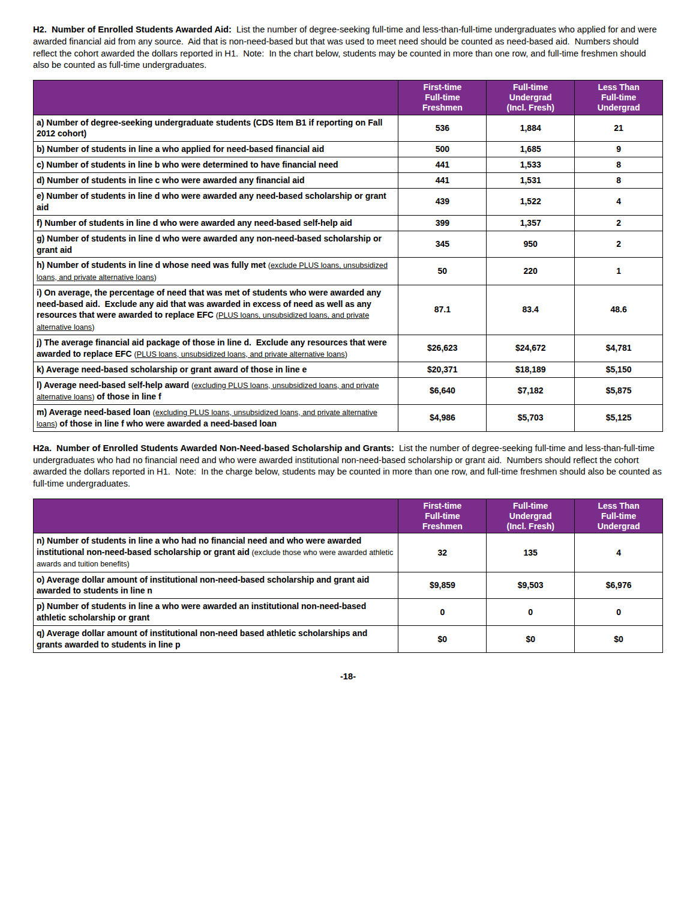H2. Number of Enrolled Students Awarded Aid: List the number of degree-seeking full-time and less-than-full-time undergraduates who applied for and were awarded financial aid from any source. Aid that is non-need-based but that was used to meet need should be counted as need-based aid. Numbers should reflect the cohort awarded the dollars reported in H1. Note: In the chart below, students may be counted in more than one row, and full-time freshmen should also be counted as full-time undergraduates.
| | First-time Full-time Freshmen | Full-time Undergrad (Incl. Fresh) | Less Than Full-time Undergrad |
| --- | --- | --- | --- |
| a) Number of degree-seeking undergraduate students (CDS Item B1 if reporting on Fall 2012 cohort) | 536 | 1,884 | 21 |
| b) Number of students in line a who applied for need-based financial aid | 500 | 1,685 | 9 |
| c) Number of students in line b who were determined to have financial need | 441 | 1,533 | 8 |
| d) Number of students in line c who were awarded any financial aid | 441 | 1,531 | 8 |
| e) Number of students in line d who were awarded any need-based scholarship or grant aid | 439 | 1,522 | 4 |
| f) Number of students in line d who were awarded any need-based self-help aid | 399 | 1,357 | 2 |
| g) Number of students in line d who were awarded any non-need-based scholarship or grant aid | 345 | 950 | 2 |
| h) Number of students in line d whose need was fully met ( exclude PLUS loans, unsubsidized loans, and private alternative loans ) | 50 | 220 | 1 |
| i) On average, the percentage of need that was met of students who were awarded any need-based aid. Exclude any aid that was awarded in excess of need as well as any resources that were awarded to replace EFC ( PLUS loans, unsubsidized loans, and private alternative loans ) | 87.1 | 83.4 | 48.6 |
| j) The average financial aid package of those in line d . Exclude any resources that were awarded to replace EFC ( PLUS loans, unsubsidized loans, and private alternative loans ) | $26,623 | $24,672 | $4,781 |
| k) Average need-based scholarship or grant award of those in line e | $20,371 | $18,189 | $5,150 |
| l) Average need-based self-help award ( excluding PLUS loans, unsubsidized loans, and private alternative loans ) of those in line f | $6,640 | $7,182 | $5,875 |
| m) Average need-based loan ( excluding PLUS loans, unsubsidized loans, and private alternative loans ) of those in line f who were awarded a need-based loan | $4,986 | $5,703 | $5,125 |
H2a. Number of Enrolled Students Awarded Non-Need-based Scholarship and Grants: List the number of degree-seeking full-time and less-than-full-time undergraduates who had no financial need and who were awarded institutional non-need-based scholarship or grant aid. Numbers should reflect the cohort awarded the dollars reported in H1. Note: In the charge below, students may be counted in more than one row, and full-time freshmen should also be counted as full-time undergraduates.
| | First-time Full-time Freshmen | Full-time Undergrad (Incl. Fresh) | Less Than Full-time Undergrad |
| --- | --- | --- | --- |
| n) Number of students in line a who had no financial need and who were awarded institutional non-need-based scholarship or grant aid (exclude those who were awarded athletic awards and tuition benefits) | 32 | 135 | 4 |
| o) Average dollar amount of institutional non-need-based scholarship and grant aid awarded to students in line n | $9,859 | $9,503 | $6,976 |
| p) Number of students in line a who were awarded an institutional non-need-based athletic scholarship or grant | 0 | 0 | 0 |
| q) Average dollar amount of institutional non-need based athletic scholarships and grants awarded to students in line p | $0 | $0 | $0 |
-18-